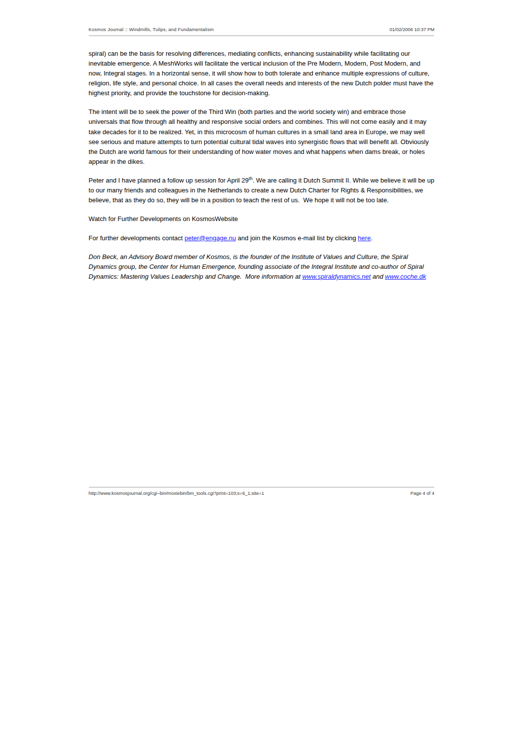Kosmos Journal :: Windmills, Tulips, and Fundamentalism
01/02/2006 10:37 PM
spiral) can be the basis for resolving differences, mediating conflicts, enhancing sustainability while facilitating our inevitable emergence. A MeshWorks will facilitate the vertical inclusion of the Pre Modern, Modern, Post Modern, and now, Integral stages. In a horizontal sense, it will show how to both tolerate and enhance multiple expressions of culture, religion, life style, and personal choice. In all cases the overall needs and interests of the new Dutch polder must have the highest priority, and provide the touchstone for decision-making.
The intent will be to seek the power of the Third Win (both parties and the world society win) and embrace those universals that flow through all healthy and responsive social orders and combines. This will not come easily and it may take decades for it to be realized. Yet, in this microcosm of human cultures in a small land area in Europe, we may well see serious and mature attempts to turn potential cultural tidal waves into synergistic flows that will benefit all. Obviously the Dutch are world famous for their understanding of how water moves and what happens when dams break, or holes appear in the dikes.
Peter and I have planned a follow up session for April 29th. We are calling it Dutch Summit II. While we believe it will be up to our many friends and colleagues in the Netherlands to create a new Dutch Charter for Rights & Responsibilities, we believe, that as they do so, they will be in a position to teach the rest of us. We hope it will not be too late.
Watch for Further Developments on KosmosWebsite
For further developments contact peter@engage.nu and join the Kosmos e-mail list by clicking here.
Don Beck, an Advisory Board member of Kosmos, is the founder of the Institute of Values and Culture, the Spiral Dynamics group, the Center for Human Emergence, founding associate of the Integral Institute and co-author of Spiral Dynamics: Mastering Values Leadership and Change. More information at www.spiraldynamics.net and www.coche.dk
http://www.kosmosjournal.org/cgi–bin/moxiebin/bm_tools.cgi?print=103;s=6_1;site=1
Page 4 of 4